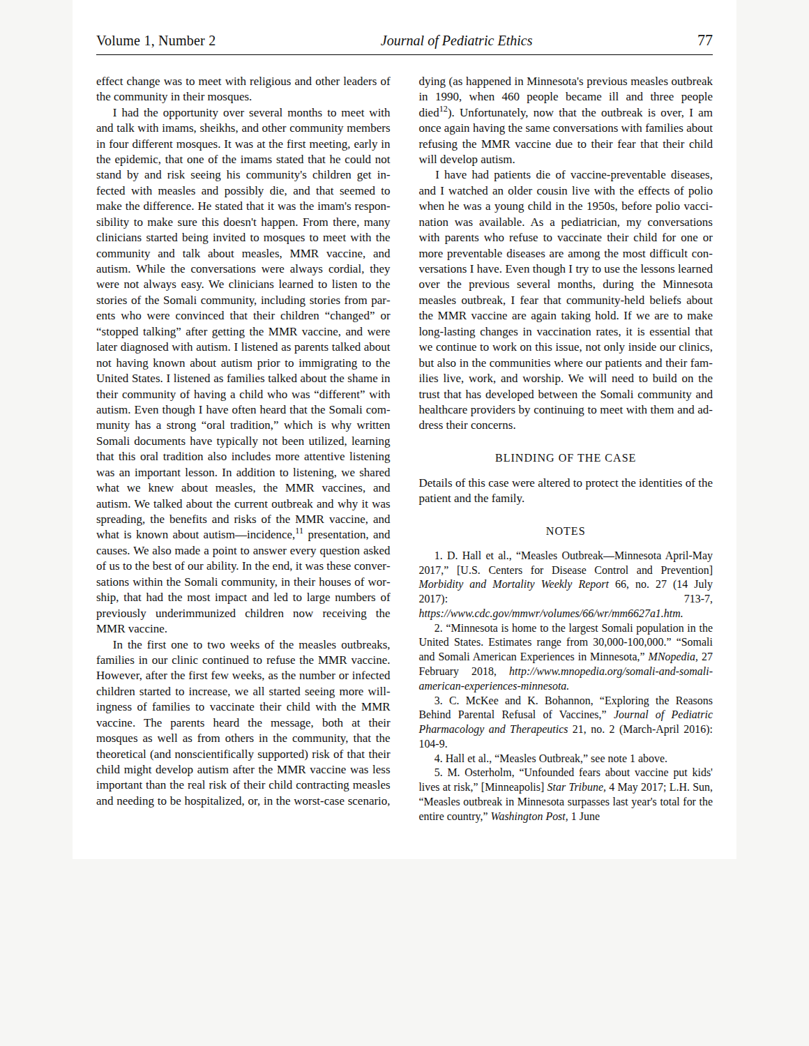Volume 1, Number 2
Journal of Pediatric Ethics
77
effect change was to meet with religious and other leaders of the community in their mosques.
I had the opportunity over several months to meet with and talk with imams, sheikhs, and other community members in four different mosques. It was at the first meeting, early in the epidemic, that one of the imams stated that he could not stand by and risk seeing his community's children get infected with measles and possibly die, and that seemed to make the difference. He stated that it was the imam's responsibility to make sure this doesn't happen. From there, many clinicians started being invited to mosques to meet with the community and talk about measles, MMR vaccine, and autism. While the conversations were always cordial, they were not always easy. We clinicians learned to listen to the stories of the Somali community, including stories from parents who were convinced that their children “changed” or “stopped talking” after getting the MMR vaccine, and were later diagnosed with autism. I listened as parents talked about not having known about autism prior to immigrating to the United States. I listened as families talked about the shame in their community of having a child who was “different” with autism. Even though I have often heard that the Somali community has a strong “oral tradition,” which is why written Somali documents have typically not been utilized, learning that this oral tradition also includes more attentive listening was an important lesson. In addition to listening, we shared what we knew about measles, the MMR vaccines, and autism. We talked about the current outbreak and why it was spreading, the benefits and risks of the MMR vaccine, and what is known about autism—incidence,11 presentation, and causes. We also made a point to answer every question asked of us to the best of our ability. In the end, it was these conversations within the Somali community, in their houses of worship, that had the most impact and led to large numbers of previously underimmunized children now receiving the MMR vaccine.
In the first one to two weeks of the measles outbreaks, families in our clinic continued to refuse the MMR vaccine. However, after the first few weeks, as the number or infected children started to increase, we all started seeing more willingness of families to vaccinate their child with the MMR vaccine. The parents heard the message, both at their mosques as well as from others in the community, that the theoretical (and nonscientifically supported) risk of that their child might develop autism after the MMR vaccine was less important than the real risk of their child contracting measles and needing to be hospitalized, or, in the worst-case scenario, dying (as happened in Minnesota's previous measles outbreak in 1990, when 460 people became ill and three people died12). Unfortunately, now that the outbreak is over, I am once again having the same conversations with families about refusing the MMR vaccine due to their fear that their child will develop autism.
I have had patients die of vaccine-preventable diseases, and I watched an older cousin live with the effects of polio when he was a young child in the 1950s, before polio vaccination was available. As a pediatrician, my conversations with parents who refuse to vaccinate their child for one or more preventable diseases are among the most difficult conversations I have. Even though I try to use the lessons learned over the previous several months, during the Minnesota measles outbreak, I fear that community-held beliefs about the MMR vaccine are again taking hold. If we are to make long-lasting changes in vaccination rates, it is essential that we continue to work on this issue, not only inside our clinics, but also in the communities where our patients and their families live, work, and worship. We will need to build on the trust that has developed between the Somali community and healthcare providers by continuing to meet with them and address their concerns.
Blinding of the Case
Details of this case were altered to protect the identities of the patient and the family.
Notes
1. D. Hall et al., “Measles Outbreak—Minnesota April-May 2017,” [U.S. Centers for Disease Control and Prevention] Morbidity and Mortality Weekly Report 66, no. 27 (14 July 2017): 713-7, https://www.cdc.gov/mmwr/volumes/66/wr/mm6627a1.htm.
2. “Minnesota is home to the largest Somali population in the United States. Estimates range from 30,000-100,000.” “Somali and Somali American Experiences in Minnesota,” MNopedia, 27 February 2018, http://www.mnopedia.org/somali-and-somali-american-experiences-minnesota.
3. C. McKee and K. Bohannon, “Exploring the Reasons Behind Parental Refusal of Vaccines,” Journal of Pediatric Pharmacology and Therapeutics 21, no. 2 (March-April 2016): 104-9.
4. Hall et al., “Measles Outbreak,” see note 1 above.
5. M. Osterholm, “Unfounded fears about vaccine put kids' lives at risk,” [Minneapolis] Star Tribune, 4 May 2017; L.H. Sun, “Measles outbreak in Minnesota surpasses last year's total for the entire country,” Washington Post, 1 June